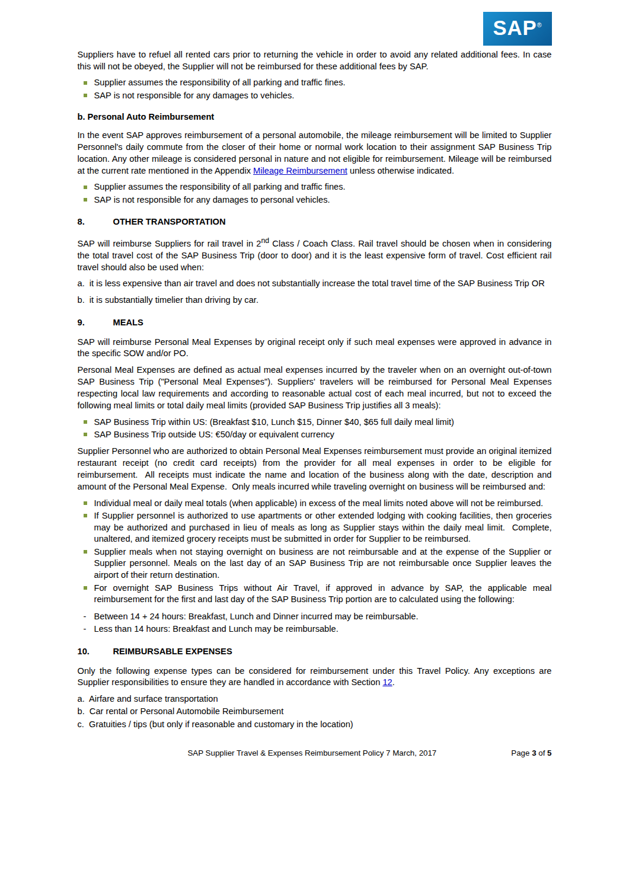SAP®
Suppliers have to refuel all rented cars prior to returning the vehicle in order to avoid any related additional fees. In case this will not be obeyed, the Supplier will not be reimbursed for these additional fees by SAP.
Supplier assumes the responsibility of all parking and traffic fines.
SAP is not responsible for any damages to vehicles.
b. Personal Auto Reimbursement
In the event SAP approves reimbursement of a personal automobile, the mileage reimbursement will be limited to Supplier Personnel's daily commute from the closer of their home or normal work location to their assignment SAP Business Trip location. Any other mileage is considered personal in nature and not eligible for reimbursement. Mileage will be reimbursed at the current rate mentioned in the Appendix Mileage Reimbursement unless otherwise indicated.
Supplier assumes the responsibility of all parking and traffic fines.
SAP is not responsible for any damages to personal vehicles.
8. OTHER TRANSPORTATION
SAP will reimburse Suppliers for rail travel in 2nd Class / Coach Class. Rail travel should be chosen when in considering the total travel cost of the SAP Business Trip (door to door) and it is the least expensive form of travel. Cost efficient rail travel should also be used when:
a. it is less expensive than air travel and does not substantially increase the total travel time of the SAP Business Trip OR
b. it is substantially timelier than driving by car.
9. MEALS
SAP will reimburse Personal Meal Expenses by original receipt only if such meal expenses were approved in advance in the specific SOW and/or PO.
Personal Meal Expenses are defined as actual meal expenses incurred by the traveler when on an overnight out-of-town SAP Business Trip ("Personal Meal Expenses"). Suppliers' travelers will be reimbursed for Personal Meal Expenses respecting local law requirements and according to reasonable actual cost of each meal incurred, but not to exceed the following meal limits or total daily meal limits (provided SAP Business Trip justifies all 3 meals):
SAP Business Trip within US: (Breakfast $10, Lunch $15, Dinner $40, $65 full daily meal limit)
SAP Business Trip outside US: €50/day or equivalent currency
Supplier Personnel who are authorized to obtain Personal Meal Expenses reimbursement must provide an original itemized restaurant receipt (no credit card receipts) from the provider for all meal expenses in order to be eligible for reimbursement. All receipts must indicate the name and location of the business along with the date, description and amount of the Personal Meal Expense. Only meals incurred while traveling overnight on business will be reimbursed and:
Individual meal or daily meal totals (when applicable) in excess of the meal limits noted above will not be reimbursed.
If Supplier personnel is authorized to use apartments or other extended lodging with cooking facilities, then groceries may be authorized and purchased in lieu of meals as long as Supplier stays within the daily meal limit. Complete, unaltered, and itemized grocery receipts must be submitted in order for Supplier to be reimbursed.
Supplier meals when not staying overnight on business are not reimbursable and at the expense of the Supplier or Supplier personnel. Meals on the last day of an SAP Business Trip are not reimbursable once Supplier leaves the airport of their return destination.
For overnight SAP Business Trips without Air Travel, if approved in advance by SAP, the applicable meal reimbursement for the first and last day of the SAP Business Trip portion are to calculated using the following:
Between 14 + 24 hours: Breakfast, Lunch and Dinner incurred may be reimbursable.
Less than 14 hours: Breakfast and Lunch may be reimbursable.
10. REIMBURSABLE EXPENSES
Only the following expense types can be considered for reimbursement under this Travel Policy. Any exceptions are Supplier responsibilities to ensure they are handled in accordance with Section 12.
a. Airfare and surface transportation
b. Car rental or Personal Automobile Reimbursement
c. Gratuities / tips (but only if reasonable and customary in the location)
SAP Supplier Travel & Expenses Reimbursement Policy 7 March, 2017
Page 3 of 5